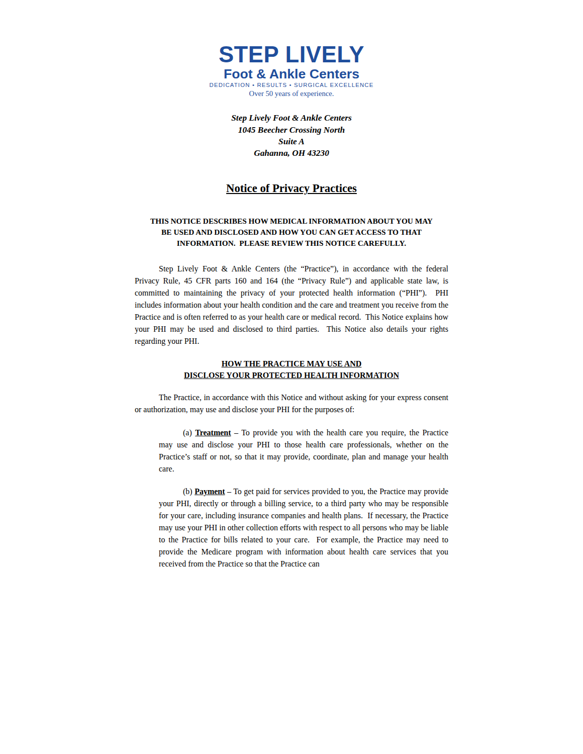STEP LIVELY
Foot & Ankle Centers
DEDICATION • RESULTS • SURGICAL EXCELLENCE
Over 50 years of experience.
Step Lively Foot & Ankle Centers
1045 Beecher Crossing North
Suite A
Gahanna, OH 43230
Notice of Privacy Practices
THIS NOTICE DESCRIBES HOW MEDICAL INFORMATION ABOUT YOU MAY BE USED AND DISCLOSED AND HOW YOU CAN GET ACCESS TO THAT INFORMATION. PLEASE REVIEW THIS NOTICE CAREFULLY.
Step Lively Foot & Ankle Centers (the “Practice”), in accordance with the federal Privacy Rule, 45 CFR parts 160 and 164 (the “Privacy Rule”) and applicable state law, is committed to maintaining the privacy of your protected health information (“PHI”). PHI includes information about your health condition and the care and treatment you receive from the Practice and is often referred to as your health care or medical record. This Notice explains how your PHI may be used and disclosed to third parties. This Notice also details your rights regarding your PHI.
HOW THE PRACTICE MAY USE AND
DISCLOSE YOUR PROTECTED HEALTH INFORMATION
The Practice, in accordance with this Notice and without asking for your express consent or authorization, may use and disclose your PHI for the purposes of:
(a) Treatment – To provide you with the health care you require, the Practice may use and disclose your PHI to those health care professionals, whether on the Practice’s staff or not, so that it may provide, coordinate, plan and manage your health care.
(b) Payment – To get paid for services provided to you, the Practice may provide your PHI, directly or through a billing service, to a third party who may be responsible for your care, including insurance companies and health plans. If necessary, the Practice may use your PHI in other collection efforts with respect to all persons who may be liable to the Practice for bills related to your care. For example, the Practice may need to provide the Medicare program with information about health care services that you received from the Practice so that the Practice can